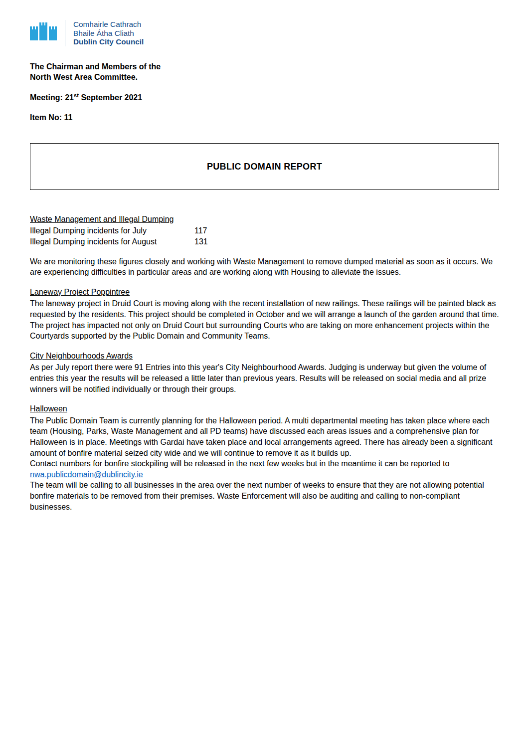Comhairle Cathrach
Bhaile Átha Cliath
Dublin City Council
The Chairman and Members of the
North West Area Committee.
Meeting: 21st September 2021
Item No: 11
PUBLIC DOMAIN REPORT
Waste Management and Illegal Dumping
Illegal Dumping incidents for July 117
Illegal Dumping incidents for August 131
We are monitoring these figures closely and working with Waste Management to remove dumped material as soon as it occurs. We are experiencing difficulties in particular areas and are working along with Housing to alleviate the issues.
Laneway Project Poppintree
The laneway project in Druid Court is moving along with the recent installation of new railings. These railings will be painted black as requested by the residents. This project should be completed in October and we will arrange a launch of the garden around that time. The project has impacted not only on Druid Court but surrounding Courts who are taking on more enhancement projects within the Courtyards supported by the Public Domain and Community Teams.
City Neighbourhoods Awards
As per July report there were 91 Entries into this year's City Neighbourhood Awards. Judging is underway but given the volume of entries this year the results will be released a little later than previous years. Results will be released on social media and all prize winners will be notified individually or through their groups.
Halloween
The Public Domain Team is currently planning for the Halloween period. A multi departmental meeting has taken place where each team (Housing, Parks, Waste Management and all PD teams) have discussed each areas issues and a comprehensive plan for Halloween is in place. Meetings with Gardai have taken place and local arrangements agreed. There has already been a significant amount of bonfire material seized city wide and we will continue to remove it as it builds up.
Contact numbers for bonfire stockpiling will be released in the next few weeks but in the meantime it can be reported to nwa.publicdomain@dublincity.ie
The team will be calling to all businesses in the area over the next number of weeks to ensure that they are not allowing potential bonfire materials to be removed from their premises. Waste Enforcement will also be auditing and calling to non-compliant businesses.